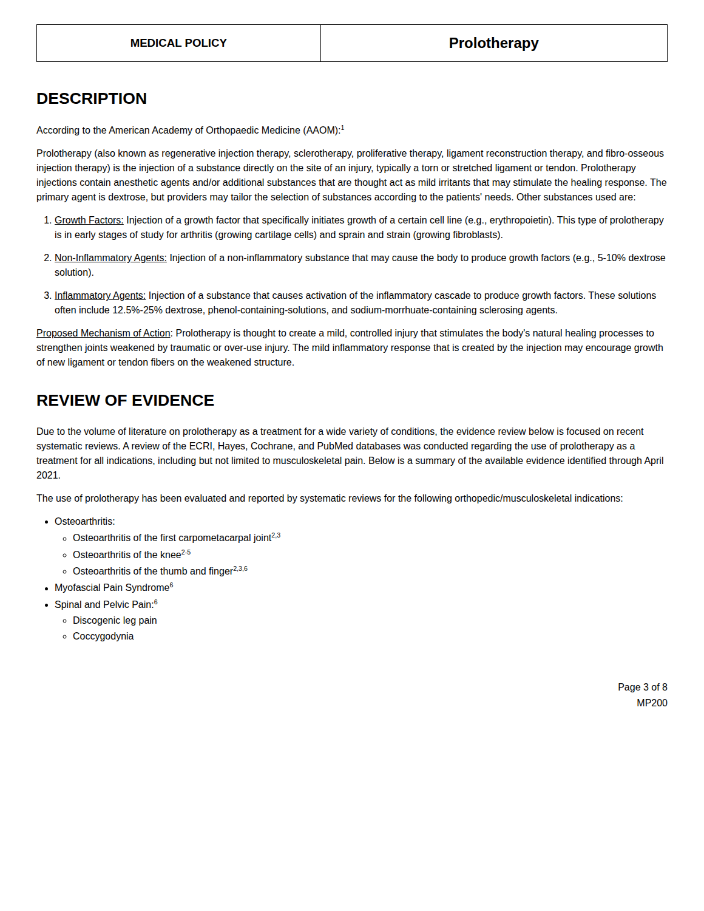| MEDICAL POLICY | Prolotherapy |
DESCRIPTION
According to the American Academy of Orthopaedic Medicine (AAOM):1
Prolotherapy (also known as regenerative injection therapy, sclerotherapy, proliferative therapy, ligament reconstruction therapy, and fibro-osseous injection therapy) is the injection of a substance directly on the site of an injury, typically a torn or stretched ligament or tendon. Prolotherapy injections contain anesthetic agents and/or additional substances that are thought act as mild irritants that may stimulate the healing response. The primary agent is dextrose, but providers may tailor the selection of substances according to the patients' needs. Other substances used are:
Growth Factors: Injection of a growth factor that specifically initiates growth of a certain cell line (e.g., erythropoietin). This type of prolotherapy is in early stages of study for arthritis (growing cartilage cells) and sprain and strain (growing fibroblasts).
Non-Inflammatory Agents: Injection of a non-inflammatory substance that may cause the body to produce growth factors (e.g., 5-10% dextrose solution).
Inflammatory Agents: Injection of a substance that causes activation of the inflammatory cascade to produce growth factors. These solutions often include 12.5%-25% dextrose, phenol-containing-solutions, and sodium-morrhuate-containing sclerosing agents.
Proposed Mechanism of Action: Prolotherapy is thought to create a mild, controlled injury that stimulates the body's natural healing processes to strengthen joints weakened by traumatic or over-use injury. The mild inflammatory response that is created by the injection may encourage growth of new ligament or tendon fibers on the weakened structure.
REVIEW OF EVIDENCE
Due to the volume of literature on prolotherapy as a treatment for a wide variety of conditions, the evidence review below is focused on recent systematic reviews. A review of the ECRI, Hayes, Cochrane, and PubMed databases was conducted regarding the use of prolotherapy as a treatment for all indications, including but not limited to musculoskeletal pain. Below is a summary of the available evidence identified through April 2021.
The use of prolotherapy has been evaluated and reported by systematic reviews for the following orthopedic/musculoskeletal indications:
Osteoarthritis:
Osteoarthritis of the first carpometacarpal joint2,3
Osteoarthritis of the knee2-5
Osteoarthritis of the thumb and finger2,3,6
Myofascial Pain Syndrome6
Spinal and Pelvic Pain:6
Discogenic leg pain
Coccygodynia
Page 3 of 8
MP200